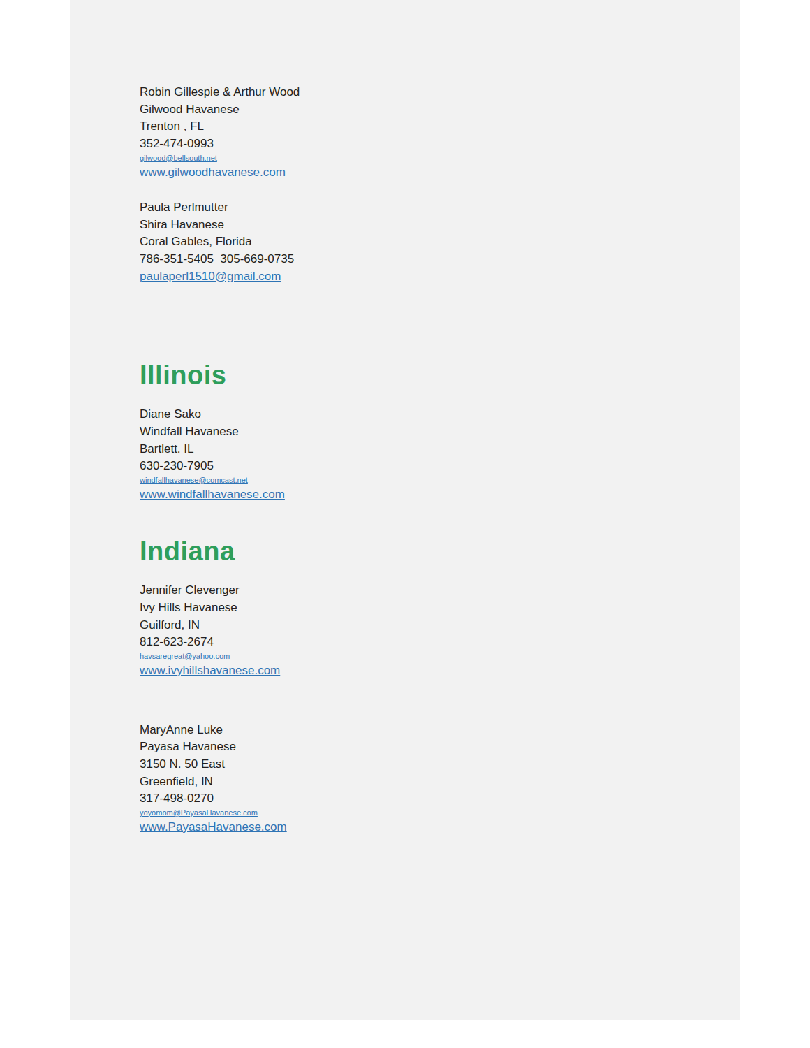Robin Gillespie & Arthur Wood
Gilwood Havanese
Trenton , FL
352-474-0993
gilwood@bellsouth.net www.gilwoodhavanese.com
Paula Perlmutter
Shira Havanese
Coral Gables, Florida
786-351-5405 305-669-0735
paulaperl1510@gmail.com
Illinois
Diane Sako
Windfall Havanese
Bartlett. IL
630-230-7905
windfallhavanese@comcast.net www.windfallhavanese.com
Indiana
Jennifer Clevenger
Ivy Hills Havanese
Guilford, IN
812-623-2674
havsaregreat@yahoo.com www.ivyhillshavanese.com
MaryAnne Luke
Payasa Havanese
3150 N. 50 East
Greenfield, IN
317-498-0270
yoyomom@PayasaHavanese.com www.PayasaHavanese.com